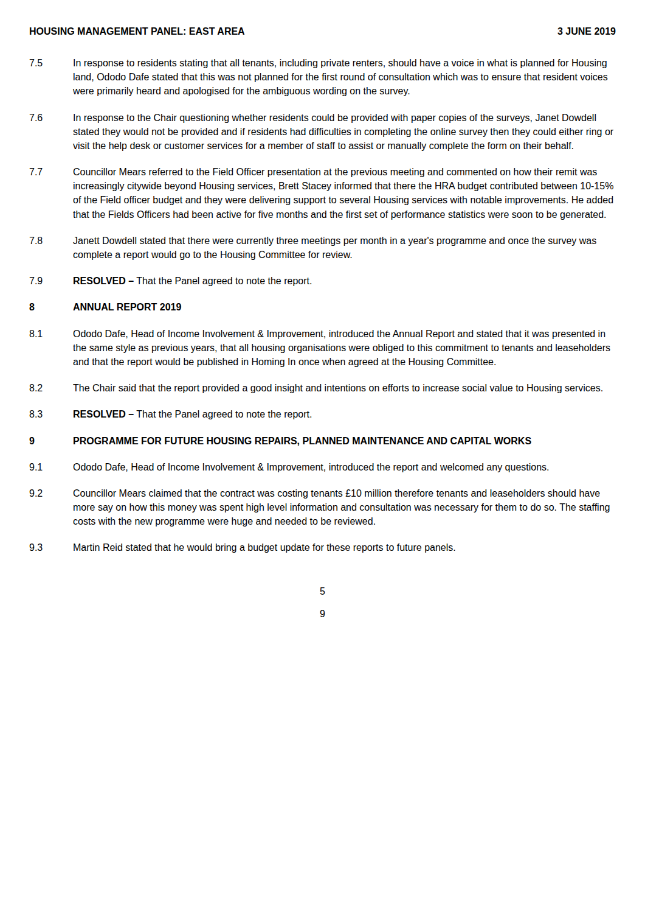Housing Management Panel: East Area 3 June 2019
7.5
In response to residents stating that all tenants, including private renters, should have a voice in what is planned for Housing land, Ododo Dafe stated that this was not planned for the first round of consultation which was to ensure that resident voices were primarily heard and apologised for the ambiguous wording on the survey.
7.6
In response to the Chair questioning whether residents could be provided with paper copies of the surveys, Janet Dowdell stated they would not be provided and if residents had difficulties in completing the online survey then they could either ring or visit the help desk or customer services for a member of staff to assist or manually complete the form on their behalf.
7.7
Councillor Mears referred to the Field Officer presentation at the previous meeting and commented on how their remit was increasingly citywide beyond Housing services, Brett Stacey informed that there the HRA budget contributed between 10-15% of the Field officer budget and they were delivering support to several Housing services with notable improvements. He added that the Fields Officers had been active for five months and the first set of performance statistics were soon to be generated.
7.8
Janett Dowdell stated that there were currently three meetings per month in a year's programme and once the survey was complete a report would go to the Housing Committee for review.
7.9
RESOLVED – That the Panel agreed to note the report.
8
Annual Report 2019
8.1
Ododo Dafe, Head of Income Involvement & Improvement, introduced the Annual Report and stated that it was presented in the same style as previous years, that all housing organisations were obliged to this commitment to tenants and leaseholders and that the report would be published in Homing In once when agreed at the Housing Committee.
8.2
The Chair said that the report provided a good insight and intentions on efforts to increase social value to Housing services.
8.3
RESOLVED – That the Panel agreed to note the report.
9
Programme for Future Housing Repairs, Planned Maintenance and Capital Works
9.1
Ododo Dafe, Head of Income Involvement & Improvement, introduced the report and welcomed any questions.
9.2
Councillor Mears claimed that the contract was costing tenants £10 million therefore tenants and leaseholders should have more say on how this money was spent high level information and consultation was necessary for them to do so. The staffing costs with the new programme were huge and needed to be reviewed.
9.3
Martin Reid stated that he would bring a budget update for these reports to future panels.
5
9